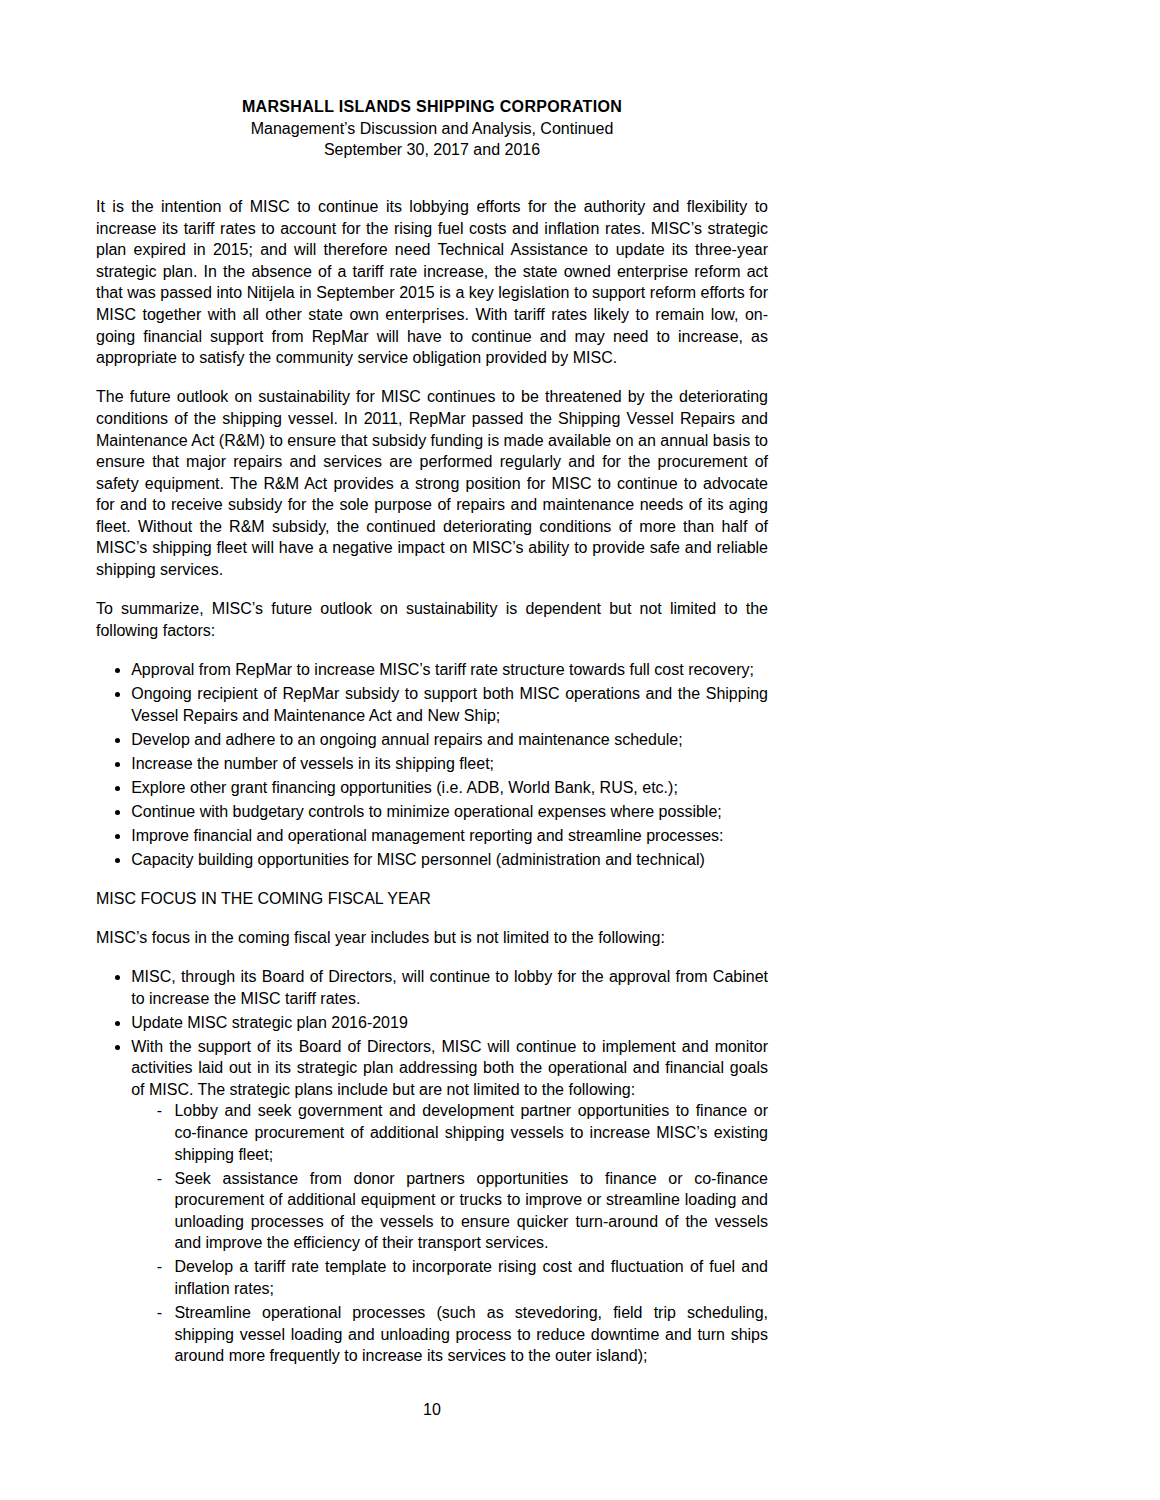MARSHALL ISLANDS SHIPPING CORPORATION
Management’s Discussion and Analysis, Continued
September 30, 2017 and 2016
It is the intention of MISC to continue its lobbying efforts for the authority and flexibility to increase its tariff rates to account for the rising fuel costs and inflation rates. MISC’s strategic plan expired in 2015; and will therefore need Technical Assistance to update its three-year strategic plan. In the absence of a tariff rate increase, the state owned enterprise reform act that was passed into Nitijela in September 2015 is a key legislation to support reform efforts for MISC together with all other state own enterprises. With tariff rates likely to remain low, on-going financial support from RepMar will have to continue and may need to increase, as appropriate to satisfy the community service obligation provided by MISC.
The future outlook on sustainability for MISC continues to be threatened by the deteriorating conditions of the shipping vessel. In 2011, RepMar passed the Shipping Vessel Repairs and Maintenance Act (R&M) to ensure that subsidy funding is made available on an annual basis to ensure that major repairs and services are performed regularly and for the procurement of safety equipment. The R&M Act provides a strong position for MISC to continue to advocate for and to receive subsidy for the sole purpose of repairs and maintenance needs of its aging fleet. Without the R&M subsidy, the continued deteriorating conditions of more than half of MISC’s shipping fleet will have a negative impact on MISC’s ability to provide safe and reliable shipping services.
To summarize, MISC’s future outlook on sustainability is dependent but not limited to the following factors:
Approval from RepMar to increase MISC’s tariff rate structure towards full cost recovery;
Ongoing recipient of RepMar subsidy to support both MISC operations and the Shipping Vessel Repairs and Maintenance Act and New Ship;
Develop and adhere to an ongoing annual repairs and maintenance schedule;
Increase the number of vessels in its shipping fleet;
Explore other grant financing opportunities (i.e. ADB, World Bank, RUS, etc.);
Continue with budgetary controls to minimize operational expenses where possible;
Improve financial and operational management reporting and streamline processes:
Capacity building opportunities for MISC personnel (administration and technical)
MISC FOCUS IN THE COMING FISCAL YEAR
MISC’s focus in the coming fiscal year includes but is not limited to the following:
MISC, through its Board of Directors, will continue to lobby for the approval from Cabinet to increase the MISC tariff rates.
Update MISC strategic plan 2016-2019
With the support of its Board of Directors, MISC will continue to implement and monitor activities laid out in its strategic plan addressing both the operational and financial goals of MISC. The strategic plans include but are not limited to the following:
Lobby and seek government and development partner opportunities to finance or co-finance procurement of additional shipping vessels to increase MISC’s existing shipping fleet;
Seek assistance from donor partners opportunities to finance or co-finance procurement of additional equipment or trucks to improve or streamline loading and unloading processes of the vessels to ensure quicker turn-around of the vessels and improve the efficiency of their transport services.
Develop a tariff rate template to incorporate rising cost and fluctuation of fuel and inflation rates;
Streamline operational processes (such as stevedoring, field trip scheduling, shipping vessel loading and unloading process to reduce downtime and turn ships around more frequently to increase its services to the outer island);
10